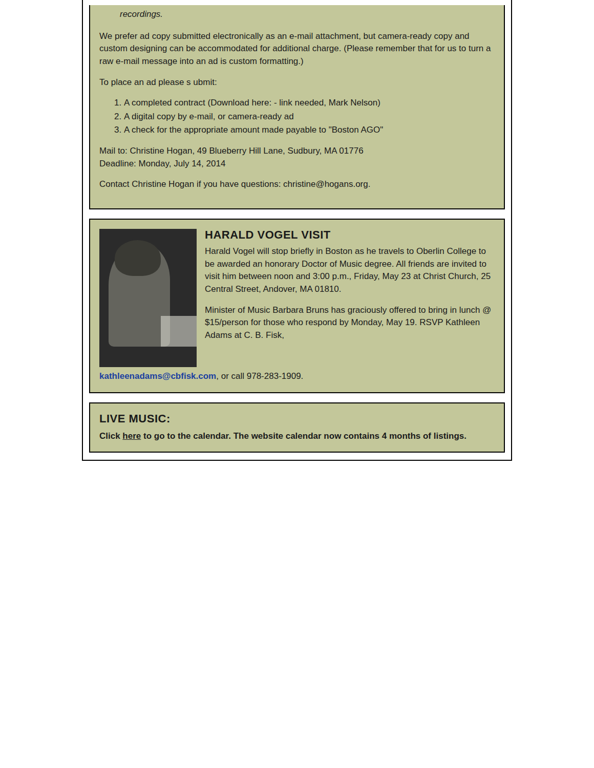recordings.
We prefer ad copy submitted electronically as an e-mail attachment, but camera-ready copy and custom designing can be accommodated for additional charge. (Please remember that for us to turn a raw e-mail message into an ad is custom formatting.)
To place an ad please s ubmit:
A completed contract (Download here: - link needed, Mark Nelson)
A digital copy by e-mail, or camera-ready ad
A check for the appropriate amount made payable to "Boston AGO"
Mail to: Christine Hogan, 49 Blueberry Hill Lane, Sudbury, MA 01776
Deadline: Monday, July 14, 2014
Contact Christine Hogan if you have questions: christine@hogans.org.
HARALD VOGEL VISIT
Harald Vogel will stop briefly in Boston as he travels to Oberlin College to be awarded an honorary Doctor of Music degree. All friends are invited to visit him between noon and 3:00 p.m., Friday, May 23 at Christ Church, 25 Central Street, Andover, MA 01810.
Minister of Music Barbara Bruns has graciously offered to bring in lunch @ $15/person for those who respond by Monday, May 19. RSVP Kathleen Adams at C. B. Fisk,
kathleenadams@cbfisk.com, or call 978-283-1909.
LIVE MUSIC:
Click here to go to the calendar. The website calendar now contains 4 months of listings.